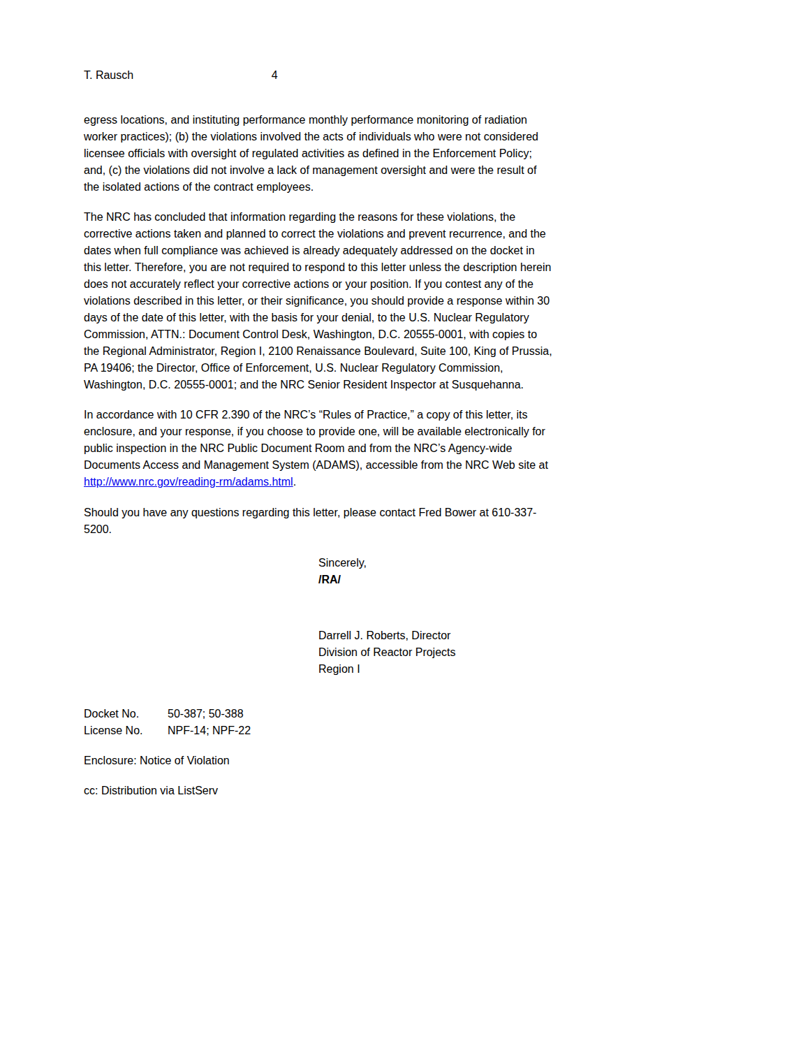T. Rausch
4
egress locations, and instituting performance monthly performance monitoring of radiation worker practices); (b) the violations involved the acts of individuals who were not considered licensee officials with oversight of regulated activities as defined in the Enforcement Policy; and, (c) the violations did not involve a lack of management oversight and were the result of the isolated actions of the contract employees.
The NRC has concluded that information regarding the reasons for these violations, the corrective actions taken and planned to correct the violations and prevent recurrence, and the dates when full compliance was achieved is already adequately addressed on the docket in this letter. Therefore, you are not required to respond to this letter unless the description herein does not accurately reflect your corrective actions or your position. If you contest any of the violations described in this letter, or their significance, you should provide a response within 30 days of the date of this letter, with the basis for your denial, to the U.S. Nuclear Regulatory Commission, ATTN.: Document Control Desk, Washington, D.C. 20555-0001, with copies to the Regional Administrator, Region I, 2100 Renaissance Boulevard, Suite 100, King of Prussia, PA 19406; the Director, Office of Enforcement, U.S. Nuclear Regulatory Commission, Washington, D.C. 20555-0001; and the NRC Senior Resident Inspector at Susquehanna.
In accordance with 10 CFR 2.390 of the NRC’s “Rules of Practice,” a copy of this letter, its enclosure, and your response, if you choose to provide one, will be available electronically for public inspection in the NRC Public Document Room and from the NRC’s Agency-wide Documents Access and Management System (ADAMS), accessible from the NRC Web site at http://www.nrc.gov/reading-rm/adams.html.
Should you have any questions regarding this letter, please contact Fred Bower at 610-337-5200.
Sincerely,
/RA/
Darrell J. Roberts, Director
Division of Reactor Projects
Region I
Docket No.
50-387; 50-388
License No.
NPF-14; NPF-22
Enclosure: Notice of Violation
cc: Distribution via ListServ